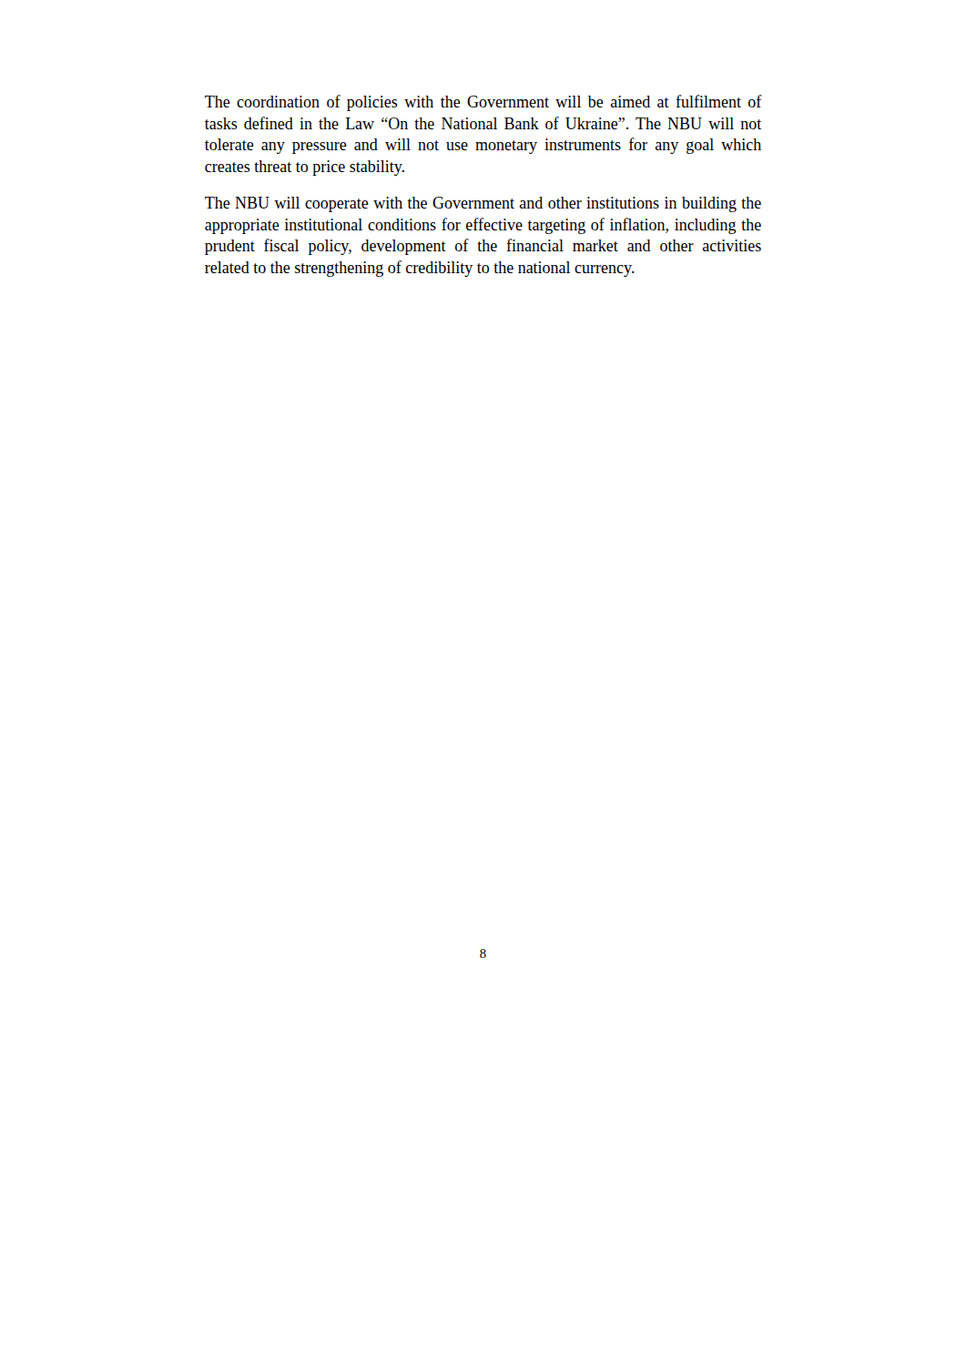The coordination of policies with the Government will be aimed at fulfilment of tasks defined in the Law “On the National Bank of Ukraine”. The NBU will not tolerate any pressure and will not use monetary instruments for any goal which creates threat to price stability.
The NBU will cooperate with the Government and other institutions in building the appropriate institutional conditions for effective targeting of inflation, including the prudent fiscal policy, development of the financial market and other activities related to the strengthening of credibility to the national currency.
8